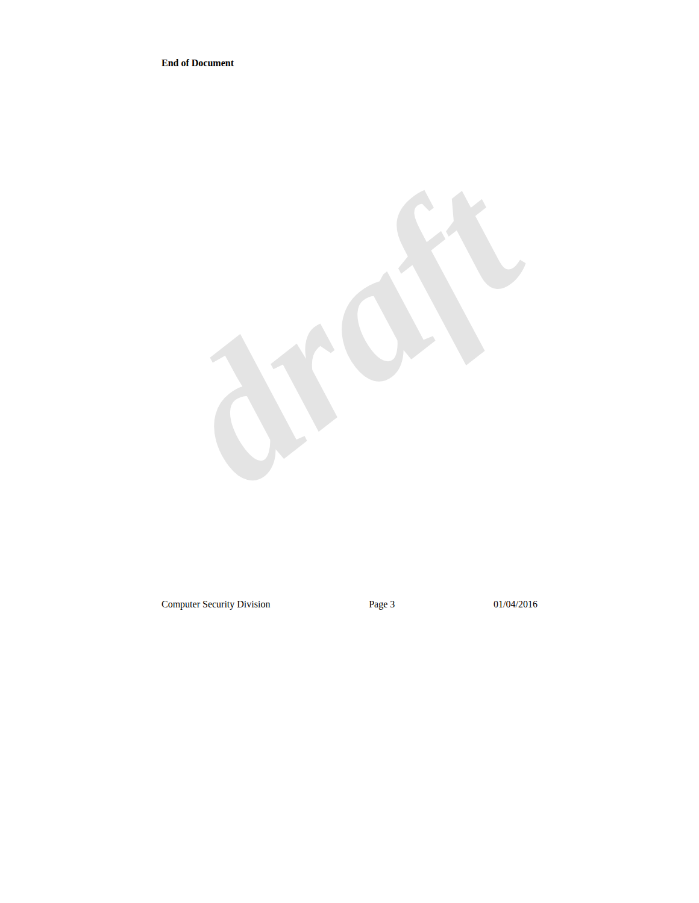draft
End of Document
Computer Security Division Page 3 01/04/2016